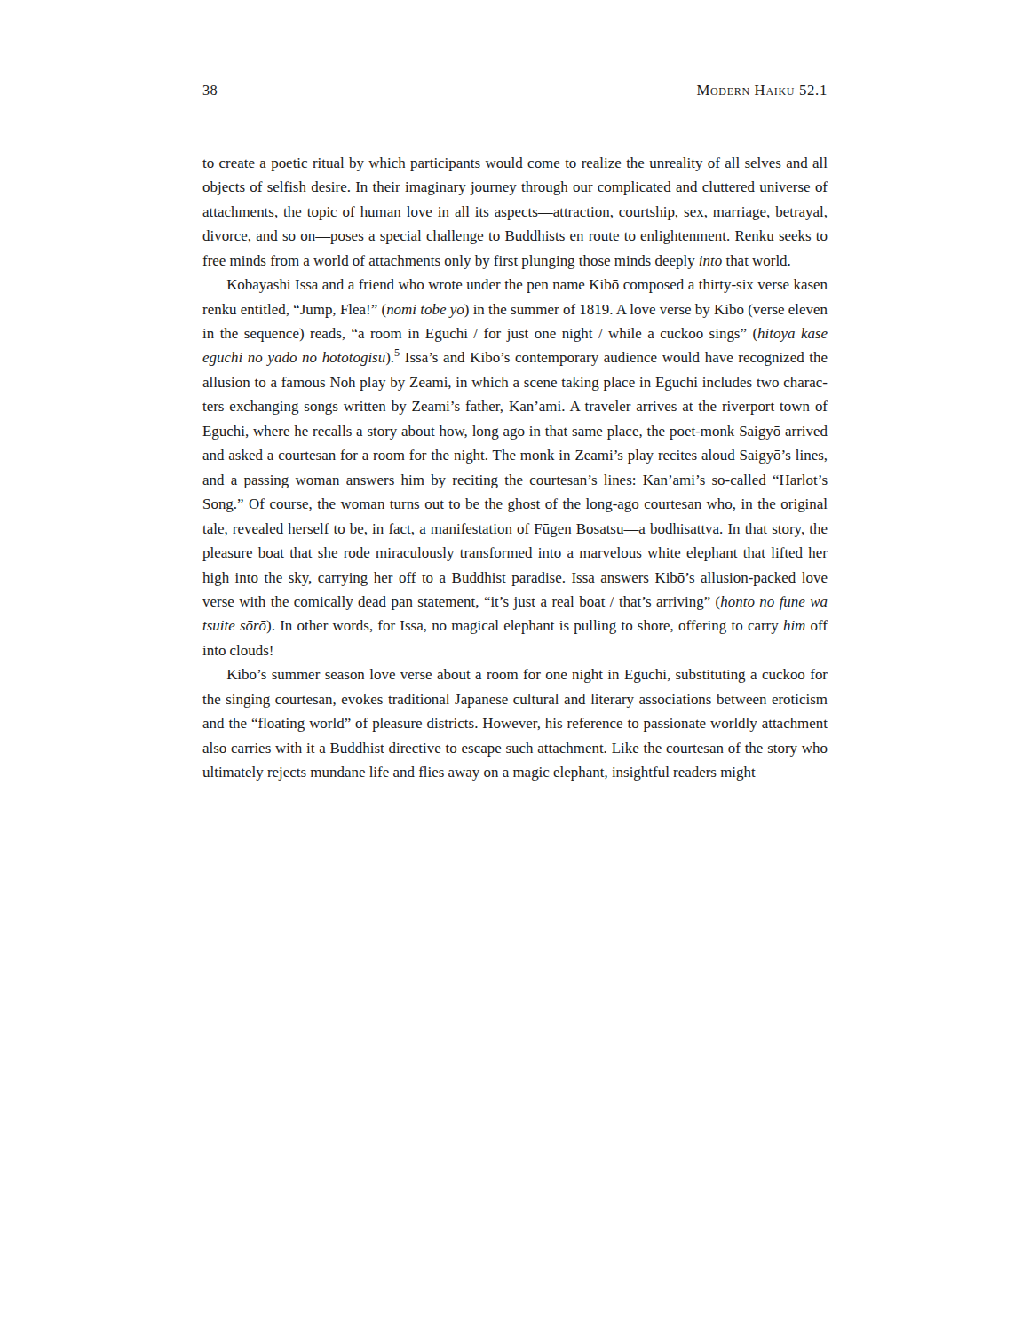38 Modern Haiku 52.1
to create a poetic ritual by which participants would come to realize the unreality of all selves and all objects of selfish desire. In their imaginary journey through our complicated and cluttered universe of attachments, the topic of human love in all its aspects—attraction, courtship, sex, marriage, betrayal, divorce, and so on—poses a special challenge to Buddhists en route to enlightenment. Renku seeks to free minds from a world of attachments only by first plunging those minds deeply into that world.
Kobayashi Issa and a friend who wrote under the pen name Kibō composed a thirty-six verse kasen renku entitled, “Jump, Flea!” (nomi tobe yo) in the summer of 1819. A love verse by Kibō (verse eleven in the sequence) reads, “a room in Eguchi / for just one night / while a cuckoo sings” (hitoya kase eguchi no yado no hototogisu).5 Issa’s and Kibō’s contemporary audience would have recognized the allusion to a famous Noh play by Zeami, in which a scene taking place in Eguchi includes two characters exchanging songs written by Zeami’s father, Kan’ami. A traveler arrives at the riverport town of Eguchi, where he recalls a story about how, long ago in that same place, the poet-monk Saigyō arrived and asked a courtesan for a room for the night. The monk in Zeami’s play recites aloud Saigyō’s lines, and a passing woman answers him by reciting the courtesan’s lines: Kan’ami’s so-called “Harlot’s Song.” Of course, the woman turns out to be the ghost of the long-ago courtesan who, in the original tale, revealed herself to be, in fact, a manifestation of Fūgen Bosatsu—a bodhisattva. In that story, the pleasure boat that she rode miraculously transformed into a marvelous white elephant that lifted her high into the sky, carrying her off to a Buddhist paradise. Issa answers Kibō’s allusion-packed love verse with the comically dead pan statement, “it’s just a real boat / that’s arriving” (honto no fune wa tsuite sōrō). In other words, for Issa, no magical elephant is pulling to shore, offering to carry him off into clouds!
Kibō’s summer season love verse about a room for one night in Eguchi, substituting a cuckoo for the singing courtesan, evokes traditional Japanese cultural and literary associations between eroticism and the “floating world” of pleasure districts. However, his reference to passionate worldly attachment also carries with it a Buddhist directive to escape such attachment. Like the courtesan of the story who ultimately rejects mundane life and flies away on a magic elephant, insightful readers might